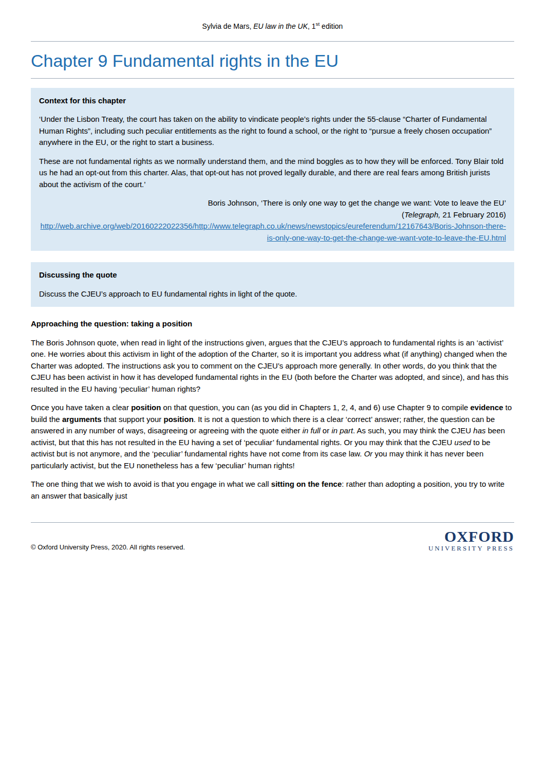Sylvia de Mars, EU law in the UK, 1st edition
Chapter 9 Fundamental rights in the EU
Context for this chapter
‘Under the Lisbon Treaty, the court has taken on the ability to vindicate people’s rights under the 55-clause “Charter of Fundamental Human Rights”, including such peculiar entitlements as the right to found a school, or the right to “pursue a freely chosen occupation” anywhere in the EU, or the right to start a business.
These are not fundamental rights as we normally understand them, and the mind boggles as to how they will be enforced. Tony Blair told us he had an opt-out from this charter. Alas, that opt-out has not proved legally durable, and there are real fears among British jurists about the activism of the court.’
Boris Johnson, ‘There is only one way to get the change we want: Vote to leave the EU’
(Telegraph, 21 February 2016)
http://web.archive.org/web/20160222022356/http://www.telegraph.co.uk/news/newstopics/eureferendum/12167643/Boris-Johnson-there-is-only-one-way-to-get-the-change-we-want-vote-to-leave-the-EU.html
Discussing the quote
Discuss the CJEU’s approach to EU fundamental rights in light of the quote.
Approaching the question: taking a position
The Boris Johnson quote, when read in light of the instructions given, argues that the CJEU’s approach to fundamental rights is an ‘activist’ one. He worries about this activism in light of the adoption of the Charter, so it is important you address what (if anything) changed when the Charter was adopted. The instructions ask you to comment on the CJEU’s approach more generally. In other words, do you think that the CJEU has been activist in how it has developed fundamental rights in the EU (both before the Charter was adopted, and since), and has this resulted in the EU having ‘peculiar’ human rights?
Once you have taken a clear position on that question, you can (as you did in Chapters 1, 2, 4, and 6) use Chapter 9 to compile evidence to build the arguments that support your position. It is not a question to which there is a clear ‘correct’ answer; rather, the question can be answered in any number of ways, disagreeing or agreeing with the quote either in full or in part. As such, you may think the CJEU has been activist, but that this has not resulted in the EU having a set of ‘peculiar’ fundamental rights. Or you may think that the CJEU used to be activist but is not anymore, and the ‘peculiar’ fundamental rights have not come from its case law. Or you may think it has never been particularly activist, but the EU nonetheless has a few ‘peculiar’ human rights!
The one thing that we wish to avoid is that you engage in what we call sitting on the fence: rather than adopting a position, you try to write an answer that basically just
© Oxford University Press, 2020. All rights reserved.
OXFORD
UNIVERSITY PRESS